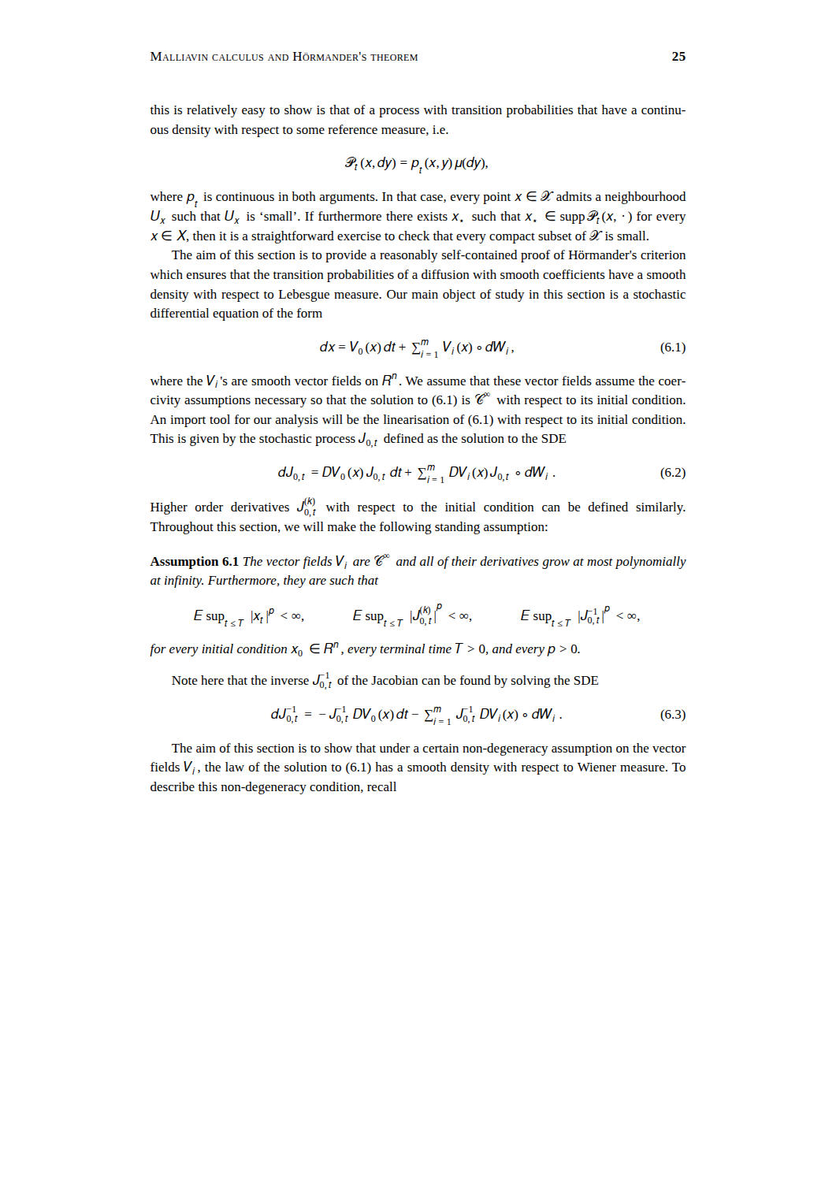Malliavin calculus and Hörmander's theorem 25
this is relatively easy to show is that of a process with transition probabilities that have a continuous density with respect to some reference measure, i.e.
𝒫t (x,dy) = pt (x,y) μ(dy) ,
where pt is continuous in both arguments. In that case, every point x∈𝒳 admits a neighbourhood Ux such that Ux is ‘small’. If furthermore there exists x⋆ such that x⋆∈supp𝒫t(x,·) for every x∈X, then it is a straightforward exercise to check that every compact subset of 𝒳 is small.
The aim of this section is to provide a reasonably self-contained proof of Hörmander's criterion which ensures that the transition probabilities of a diffusion with smooth coefficients have a smooth density with respect to Lebesgue measure. Our main object of study in this section is a stochastic differential equation of the form
dx = V0(x) dt + ∑ i=1 m Vi(x) ∘ dWi , (6.1)
where the Vi's are smooth vector fields on Rn. We assume that these vector fields assume the coercivity assumptions necessary so that the solution to (6.1) is 𝒞∞ with respect to its initial condition. An import tool for our analysis will be the linearisation of (6.1) with respect to its initial condition. This is given by the stochastic process J0,t defined as the solution to the SDE
dJ0,t = DV0(x) J0,t dt + ∑ i=1 m DVi(x) J0,t ∘ dWi . (6.2)
Higher order derivatives J0,t(k) with respect to the initial condition can be defined similarly. Throughout this section, we will make the following standing assumption:
Assumption 6.1 The vector fields Vi are 𝒞∞ and all of their derivatives grow at most polynomially at infinity. Furthermore, they are such that
E supt≤T |xt|p <∞, E supt≤T |J0,t(k)|p <∞, E supt≤T |J0,t−1|p <∞,
for every initial condition x0∈Rn, every terminal time T>0, and every p>0.
Note here that the inverse J0,t−1 of the Jacobian can be found by solving the SDE
dJ0,t−1 = − J0,t−1 DV0(x) dt − ∑ i=1 m J0,t−1 DVi(x) ∘ dWi . (6.3)
The aim of this section is to show that under a certain non-degeneracy assumption on the vector fields Vi, the law of the solution to (6.1) has a smooth density with respect to Wiener measure. To describe this non-degeneracy condition, recall